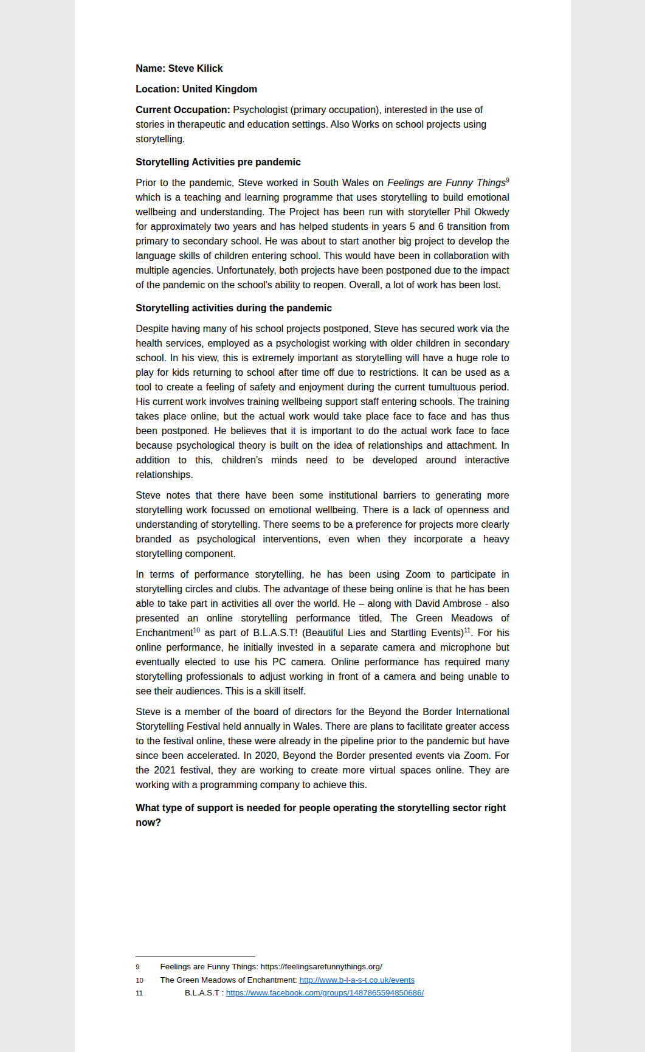Name: Steve Kilick
Location: United Kingdom
Current Occupation: Psychologist (primary occupation), interested in the use of stories in therapeutic and education settings. Also Works on school projects using storytelling.
Storytelling Activities pre pandemic
Prior to the pandemic, Steve worked in South Wales on Feelings are Funny Things9 which is a teaching and learning programme that uses storytelling to build emotional wellbeing and understanding. The Project has been run with storyteller Phil Okwedy for approximately two years and has helped students in years 5 and 6 transition from primary to secondary school. He was about to start another big project to develop the language skills of children entering school. This would have been in collaboration with multiple agencies. Unfortunately, both projects have been postponed due to the impact of the pandemic on the school's ability to reopen. Overall, a lot of work has been lost.
Storytelling activities during the pandemic
Despite having many of his school projects postponed, Steve has secured work via the health services, employed as a psychologist working with older children in secondary school. In his view, this is extremely important as storytelling will have a huge role to play for kids returning to school after time off due to restrictions. It can be used as a tool to create a feeling of safety and enjoyment during the current tumultuous period. His current work involves training wellbeing support staff entering schools. The training takes place online, but the actual work would take place face to face and has thus been postponed. He believes that it is important to do the actual work face to face because psychological theory is built on the idea of relationships and attachment. In addition to this, children’s minds need to be developed around interactive relationships.
Steve notes that there have been some institutional barriers to generating more storytelling work focussed on emotional wellbeing. There is a lack of openness and understanding of storytelling. There seems to be a preference for projects more clearly branded as psychological interventions, even when they incorporate a heavy storytelling component.
In terms of performance storytelling, he has been using Zoom to participate in storytelling circles and clubs. The advantage of these being online is that he has been able to take part in activities all over the world. He – along with David Ambrose - also presented an online storytelling performance titled, The Green Meadows of Enchantment10 as part of B.L.A.S.T! (Beautiful Lies and Startling Events)11. For his online performance, he initially invested in a separate camera and microphone but eventually elected to use his PC camera. Online performance has required many storytelling professionals to adjust working in front of a camera and being unable to see their audiences. This is a skill itself.
Steve is a member of the board of directors for the Beyond the Border International Storytelling Festival held annually in Wales. There are plans to facilitate greater access to the festival online, these were already in the pipeline prior to the pandemic but have since been accelerated. In 2020, Beyond the Border presented events via Zoom. For the 2021 festival, they are working to create more virtual spaces online. They are working with a programming company to achieve this.
What type of support is needed for people operating the storytelling sector right now?
9
Feelings are Funny Things: https://feelingsarefunnythings.org/
10
The Green Meadows of Enchantment: http://www.b-l-a-s-t.co.uk/events
11
B.L.A.S.T : https://www.facebook.com/groups/1487865594850686/